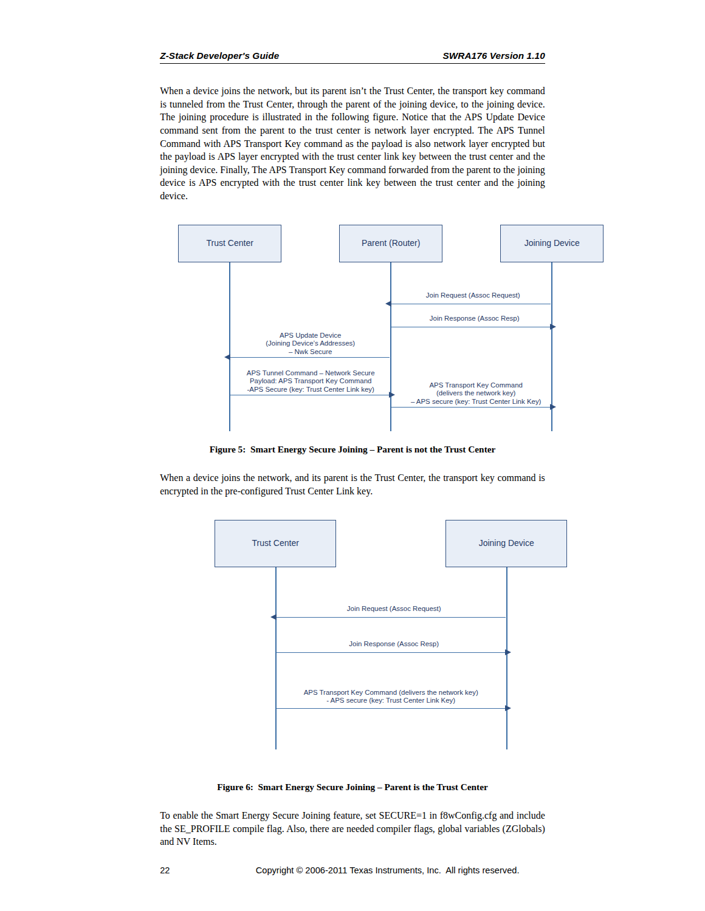Z-Stack Developer's Guide
SWRA176 Version 1.10
When a device joins the network, but its parent isn’t the Trust Center, the transport key command is tunneled from the Trust Center, through the parent of the joining device, to the joining device. The joining procedure is illustrated in the following figure. Notice that the APS Update Device command sent from the parent to the trust center is network layer encrypted. The APS Tunnel Command with APS Transport Key command as the payload is also network layer encrypted but the payload is APS layer encrypted with the trust center link key between the trust center and the joining device. Finally, The APS Transport Key command forwarded from the parent to the joining device is APS encrypted with the trust center link key between the trust center and the joining device.
Trust Center
Parent (Router)
Joining Device
Join Request (Assoc Request)
Join Response (Assoc Resp)
APS Update Device
(Joining Device’s Addresses)
– Nwk Secure
APS Tunnel Command – Network Secure
Payload: APS Transport Key Command
-APS Secure (key: Trust Center Link key)
APS Transport Key Command
(delivers the network key)
– APS secure (key: Trust Center Link Key)
Figure 5: Smart Energy Secure Joining – Parent is not the Trust Center
When a device joins the network, and its parent is the Trust Center, the transport key command is encrypted in the pre-configured Trust Center Link key.
Trust Center
Joining Device
Join Request (Assoc Request)
Join Response (Assoc Resp)
APS Transport Key Command (delivers the network key)
- APS secure (key: Trust Center Link Key)
Figure 6: Smart Energy Secure Joining – Parent is the Trust Center
To enable the Smart Energy Secure Joining feature, set SECURE=1 in f8wConfig.cfg and include the SE_PROFILE compile flag. Also, there are needed compiler flags, global variables (ZGlobals) and NV Items.
22
Copyright © 2006-2011 Texas Instruments, Inc. All rights reserved.